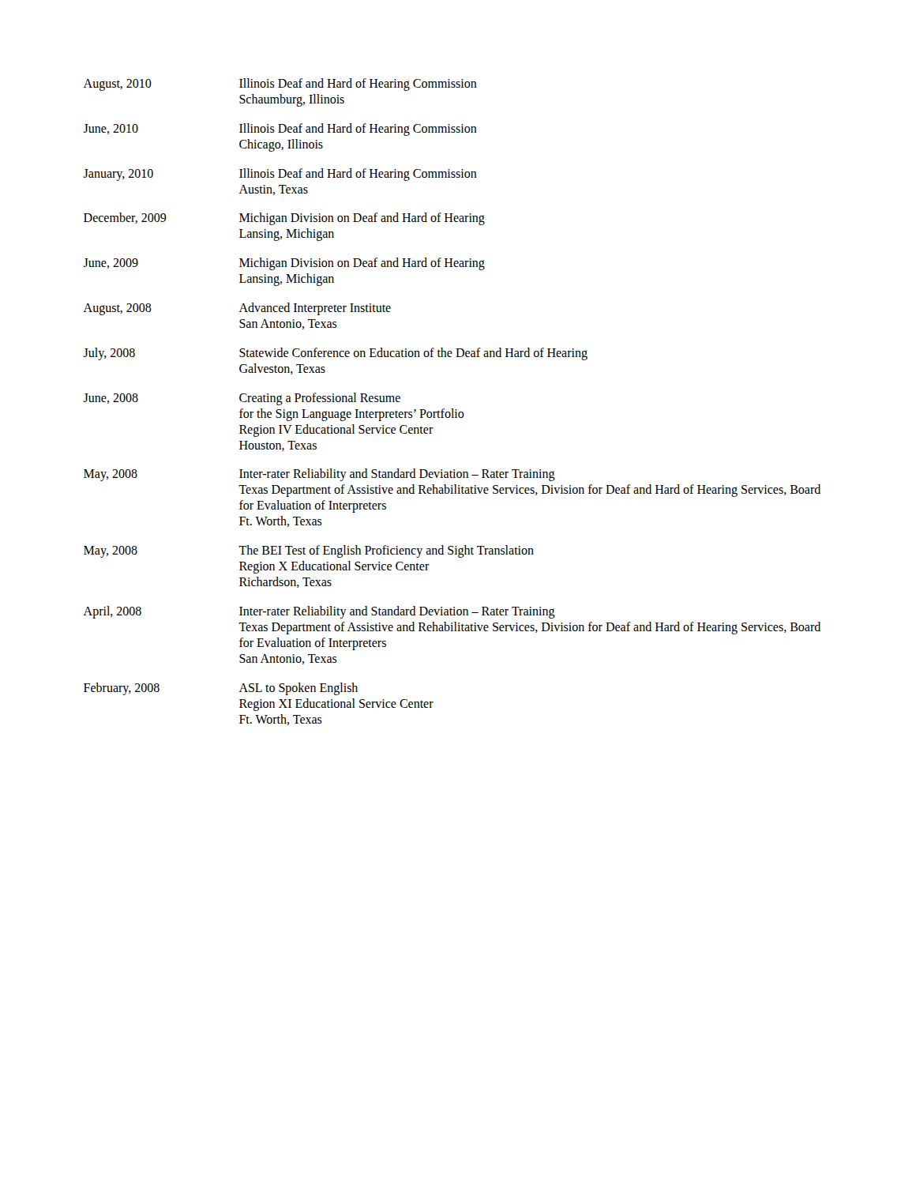| August, 2010 | Illinois Deaf and Hard of Hearing Commission Schaumburg, Illinois |
| June, 2010 | Illinois Deaf and Hard of Hearing Commission Chicago, Illinois |
| January, 2010 | Illinois Deaf and Hard of Hearing Commission Austin, Texas |
| December, 2009 | Michigan Division on Deaf and Hard of Hearing Lansing, Michigan |
| June, 2009 | Michigan Division on Deaf and Hard of Hearing Lansing, Michigan |
| August, 2008 | Advanced Interpreter Institute San Antonio, Texas |
| July, 2008 | Statewide Conference on Education of the Deaf and Hard of Hearing Galveston, Texas |
| June, 2008 | Creating a Professional Resume for the Sign Language Interpreters’ Portfolio Region IV Educational Service Center Houston, Texas |
| May, 2008 | Inter-rater Reliability and Standard Deviation – Rater Training Texas Department of Assistive and Rehabilitative Services, Division for Deaf and Hard of Hearing Services, Board for Evaluation of Interpreters Ft. Worth, Texas |
| May, 2008 | The BEI Test of English Proficiency and Sight Translation Region X Educational Service Center Richardson, Texas |
| April, 2008 | Inter-rater Reliability and Standard Deviation – Rater Training Texas Department of Assistive and Rehabilitative Services, Division for Deaf and Hard of Hearing Services, Board for Evaluation of Interpreters San Antonio, Texas |
| February, 2008 | ASL to Spoken English Region XI Educational Service Center Ft. Worth, Texas |